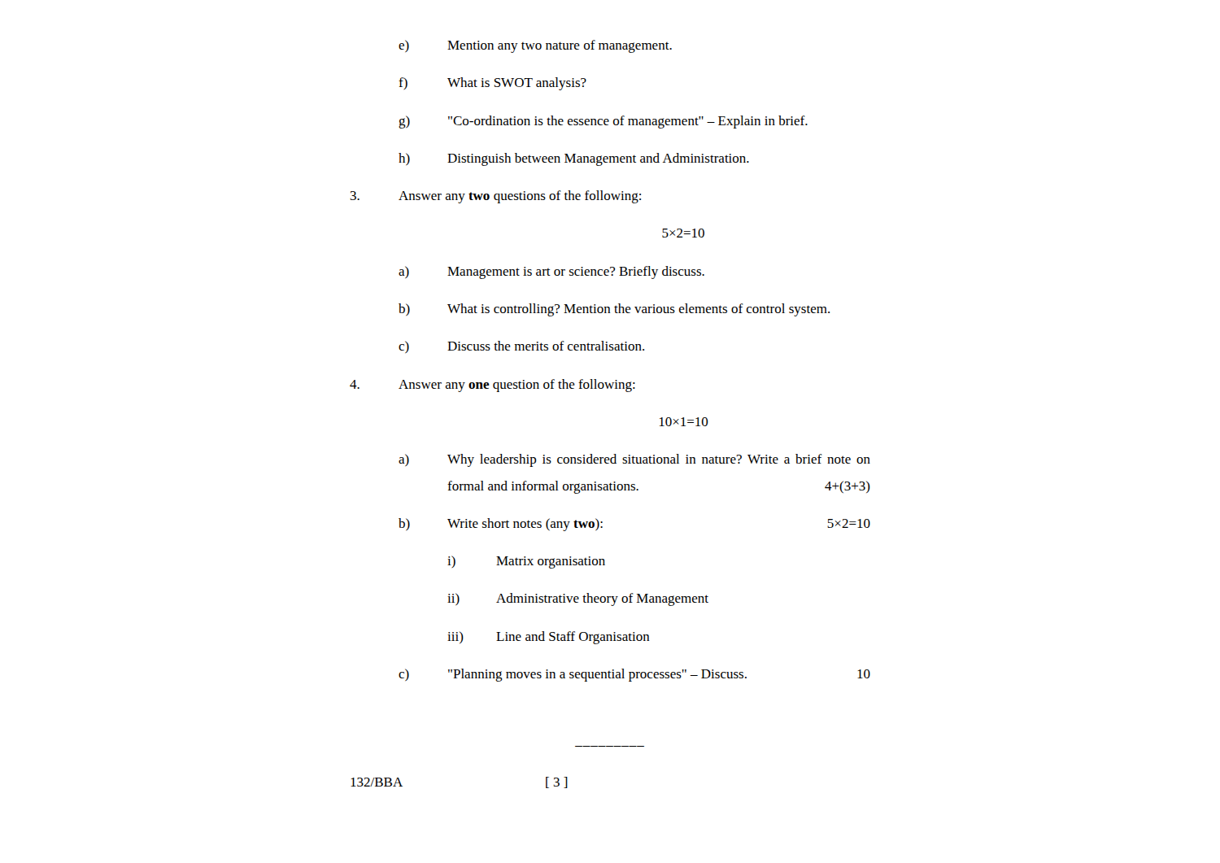e)
Mention any two nature of management.
f)
What is SWOT analysis?
g)
"Co-ordination is the essence of management" – Explain in brief.
h)
Distinguish between Management and Administration.
3.
Answer any two questions of the following:
5×2=10
a)
Management is art or science? Briefly discuss.
b)
What is controlling? Mention the various elements of control system.
c)
Discuss the merits of centralisation.
4.
Answer any one question of the following:
10×1=10
a)
Why leadership is considered situational in nature? Write a brief note on formal and informal organisations.4+(3+3)
b)
Write short notes (any two):5×2=10
i)
Matrix organisation
ii)
Administrative theory of Management
iii)
Line and Staff Organisation
c)
"Planning moves in a sequential processes" – Discuss.10
_________
132/BBA
[ 3 ]